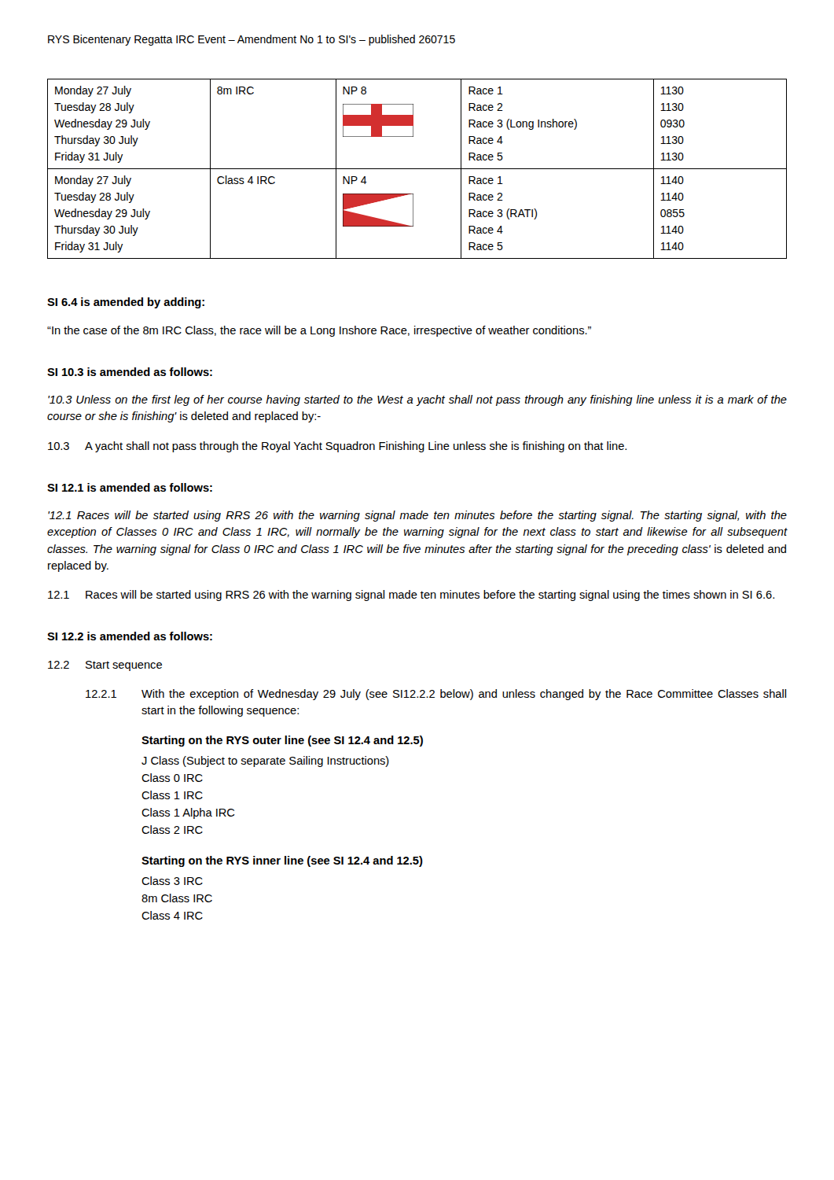RYS Bicentenary Regatta IRC Event – Amendment No 1 to SI's – published 260715
| Monday 27 July Tuesday 28 July Wednesday 29 July Thursday 30 July Friday 31 July | 8m IRC | NP 8 | Race 1 Race 2 Race 3 (Long Inshore) Race 4 Race 5 | 1130 1130 0930 1130 1130 |
| Monday 27 July Tuesday 28 July Wednesday 29 July Thursday 30 July Friday 31 July | Class 4 IRC | NP 4 | Race 1 Race 2 Race 3 (RATI) Race 4 Race 5 | 1140 1140 0855 1140 1140 |
SI 6.4 is amended by adding:
“In the case of the 8m IRC Class, the race will be a Long Inshore Race, irrespective of weather conditions.”
SI 10.3 is amended as follows:
'10.3 Unless on the first leg of her course having started to the West a yacht shall not pass through any finishing line unless it is a mark of the course or she is finishing' is deleted and replaced by:-
10.3
A yacht shall not pass through the Royal Yacht Squadron Finishing Line unless she is finishing on that line.
SI 12.1 is amended as follows:
'12.1 Races will be started using RRS 26 with the warning signal made ten minutes before the starting signal. The starting signal, with the exception of Classes 0 IRC and Class 1 IRC, will normally be the warning signal for the next class to start and likewise for all subsequent classes. The warning signal for Class 0 IRC and Class 1 IRC will be five minutes after the starting signal for the preceding class' is deleted and replaced by.
12.1
Races will be started using RRS 26 with the warning signal made ten minutes before the starting signal using the times shown in SI 6.6.
SI 12.2 is amended as follows:
12.2
Start sequence
12.2.1
With the exception of Wednesday 29 July (see SI12.2.2 below) and unless changed by the Race Committee Classes shall start in the following sequence:
Starting on the RYS outer line (see SI 12.4 and 12.5)
J Class (Subject to separate Sailing Instructions)
Class 0 IRC
Class 1 IRC
Class 1 Alpha IRC
Class 2 IRC
Starting on the RYS inner line (see SI 12.4 and 12.5)
Class 3 IRC
8m Class IRC
Class 4 IRC